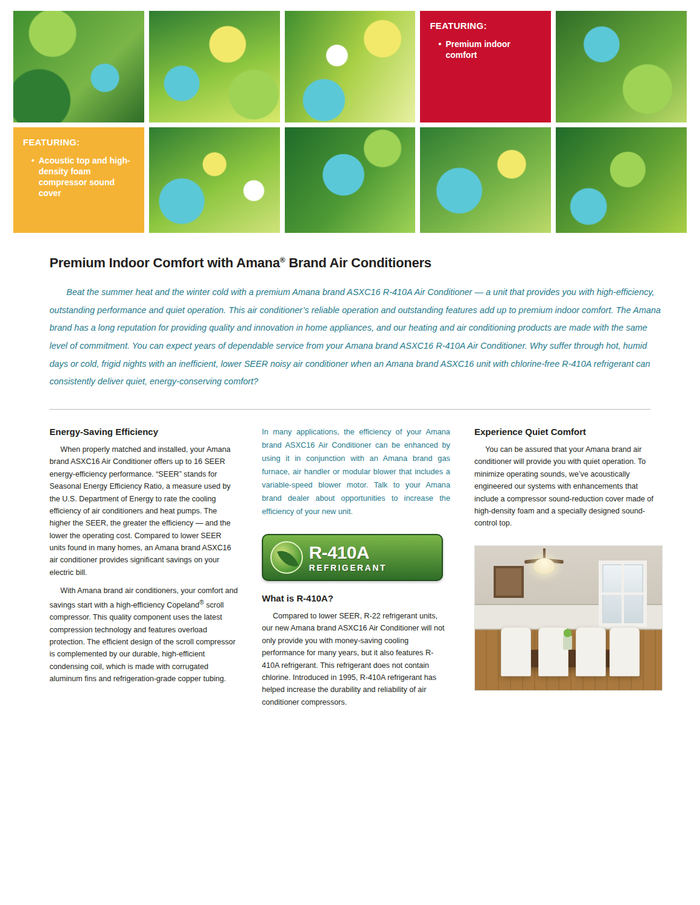FEATURING:
Premium indoor comfort
FEATURING:
Acoustic top and high-density foam compressor sound cover
Premium Indoor Comfort with Amana® Brand Air Conditioners
Beat the summer heat and the winter cold with a premium Amana brand ASXC16 R-410A Air Conditioner — a unit that provides you with high-efficiency, outstanding performance and quiet operation. This air conditioner’s reliable operation and outstanding features add up to premium indoor comfort. The Amana brand has a long reputation for providing quality and innovation in home appliances, and our heating and air conditioning products are made with the same level of commitment. You can expect years of dependable service from your Amana brand ASXC16 R-410A Air Conditioner. Why suffer through hot, humid days or cold, frigid nights with an inefficient, lower SEER noisy air conditioner when an Amana brand ASXC16 unit with chlorine-free R-410A refrigerant can consistently deliver quiet, energy-conserving comfort?
Energy-Saving Efficiency
When properly matched and installed, your Amana brand ASXC16 Air Conditioner offers up to 16 SEER energy-efficiency performance. “SEER” stands for Seasonal Energy Efficiency Ratio, a measure used by the U.S. Department of Energy to rate the cooling efficiency of air conditioners and heat pumps. The higher the SEER, the greater the efficiency — and the lower the operating cost. Compared to lower SEER units found in many homes, an Amana brand ASXC16 air conditioner provides significant savings on your electric bill.
With Amana brand air conditioners, your comfort and savings start with a high-efficiency Copeland® scroll compressor. This quality component uses the latest compression technology and features overload protection. The efficient design of the scroll compressor is complemented by our durable, high-efficient condensing coil, which is made with corrugated aluminum fins and refrigeration-grade copper tubing.
In many applications, the efficiency of your Amana brand ASXC16 Air Conditioner can be enhanced by using it in conjunction with an Amana brand gas furnace, air handler or modular blower that includes a variable-speed blower motor. Talk to your Amana brand dealer about opportunities to increase the efficiency of your new unit.
R-410A REFRIGERANT
What is R-410A?
Compared to lower SEER, R-22 refrigerant units, our new Amana brand ASXC16 Air Conditioner will not only provide you with money-saving cooling performance for many years, but it also features R-410A refrigerant. This refrigerant does not contain chlorine. Introduced in 1995, R-410A refrigerant has helped increase the durability and reliability of air conditioner compressors.
Experience Quiet Comfort
You can be assured that your Amana brand air conditioner will provide you with quiet operation. To minimize operating sounds, we’ve acoustically engineered our systems with enhancements that include a compressor sound-reduction cover made of high-density foam and a specially designed sound-control top.